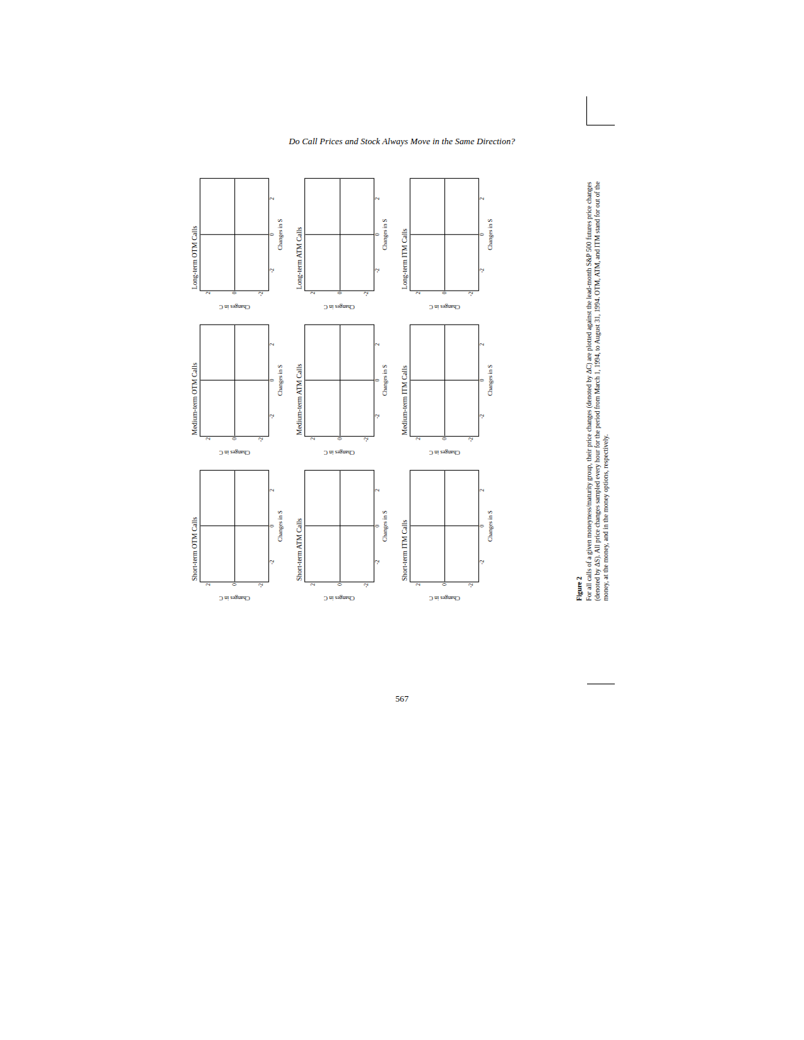Do Call Prices and Stock Always Move in the Same Direction?
Short-term OTM Calls
Changes in C
2 0 -2
-2 0 2
Changes in S
Medium-term OTM Calls
Changes in C
2 0 -2
-2 0 2
Changes in S
Long-term OTM Calls
Changes in C
2 0 -2
-2 0 2
Changes in S
Short-term ATM Calls
Changes in C
2 0 -2
-2 0 2
Changes in S
Medium-term ATM Calls
Changes in C
2 0 -2
-2 0 2
Changes in S
Long-term ATM Calls
Changes in C
2 0 -2
-2 0 2
Changes in S
Short-term ITM Calls
Changes in C
2 0 -2
-2 0 2
Changes in S
Medium-term ITM Calls
Changes in C
2 0 -2
-2 0 2
Changes in S
Long-term ITM Calls
Changes in C
2 0 -2
-2 0 2
Changes in S
Figure 2 For all calls of a given moneyness/maturity group, their price changes (denoted by ΔC) are plotted against the lead-month S&P 500 futures price changes (denoted by ΔS). All price changes sampled every hour for the period from March 1, 1994, to August 31, 1994. OTM, ATM, and ITM stand for out of the money, at the money, and in the money options, respectively.
567